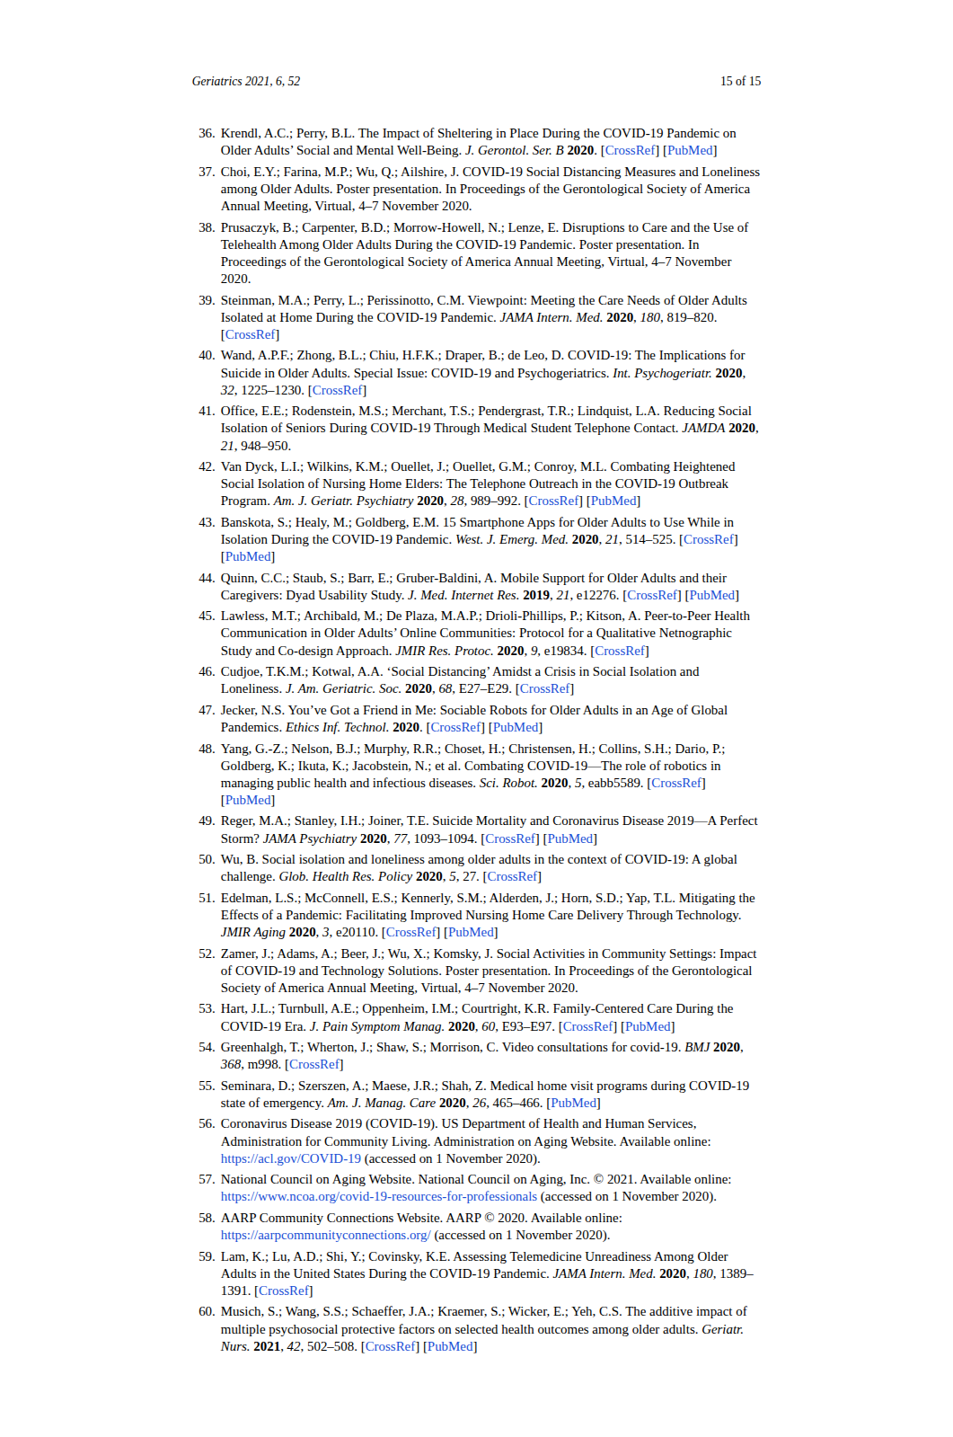Geriatrics 2021, 6, 52
15 of 15
36. Krendl, A.C.; Perry, B.L. The Impact of Sheltering in Place During the COVID-19 Pandemic on Older Adults’ Social and Mental Well-Being. J. Gerontol. Ser. B 2020. [CrossRef] [PubMed]
37. Choi, E.Y.; Farina, M.P.; Wu, Q.; Ailshire, J. COVID-19 Social Distancing Measures and Loneliness among Older Adults. Poster presentation. In Proceedings of the Gerontological Society of America Annual Meeting, Virtual, 4–7 November 2020.
38. Prusaczyk, B.; Carpenter, B.D.; Morrow-Howell, N.; Lenze, E. Disruptions to Care and the Use of Telehealth Among Older Adults During the COVID-19 Pandemic. Poster presentation. In Proceedings of the Gerontological Society of America Annual Meeting, Virtual, 4–7 November 2020.
39. Steinman, M.A.; Perry, L.; Perissinotto, C.M. Viewpoint: Meeting the Care Needs of Older Adults Isolated at Home During the COVID-19 Pandemic. JAMA Intern. Med. 2020, 180, 819–820. [CrossRef]
40. Wand, A.P.F.; Zhong, B.L.; Chiu, H.F.K.; Draper, B.; de Leo, D. COVID-19: The Implications for Suicide in Older Adults. Special Issue: COVID-19 and Psychogeriatrics. Int. Psychogeriatr. 2020, 32, 1225–1230. [CrossRef]
41. Office, E.E.; Rodenstein, M.S.; Merchant, T.S.; Pendergrast, T.R.; Lindquist, L.A. Reducing Social Isolation of Seniors During COVID-19 Through Medical Student Telephone Contact. JAMDA 2020, 21, 948–950.
42. Van Dyck, L.I.; Wilkins, K.M.; Ouellet, J.; Ouellet, G.M.; Conroy, M.L. Combating Heightened Social Isolation of Nursing Home Elders: The Telephone Outreach in the COVID-19 Outbreak Program. Am. J. Geriatr. Psychiatry 2020, 28, 989–992. [CrossRef] [PubMed]
43. Banskota, S.; Healy, M.; Goldberg, E.M. 15 Smartphone Apps for Older Adults to Use While in Isolation During the COVID-19 Pandemic. West. J. Emerg. Med. 2020, 21, 514–525. [CrossRef] [PubMed]
44. Quinn, C.C.; Staub, S.; Barr, E.; Gruber-Baldini, A. Mobile Support for Older Adults and their Caregivers: Dyad Usability Study. J. Med. Internet Res. 2019, 21, e12276. [CrossRef] [PubMed]
45. Lawless, M.T.; Archibald, M.; De Plaza, M.A.P.; Drioli-Phillips, P.; Kitson, A. Peer-to-Peer Health Communication in Older Adults’ Online Communities: Protocol for a Qualitative Netnographic Study and Co-design Approach. JMIR Res. Protoc. 2020, 9, e19834. [CrossRef]
46. Cudjoe, T.K.M.; Kotwal, A.A. ‘Social Distancing’ Amidst a Crisis in Social Isolation and Loneliness. J. Am. Geriatric. Soc. 2020, 68, E27–E29. [CrossRef]
47. Jecker, N.S. You’ve Got a Friend in Me: Sociable Robots for Older Adults in an Age of Global Pandemics. Ethics Inf. Technol. 2020. [CrossRef] [PubMed]
48. Yang, G.-Z.; Nelson, B.J.; Murphy, R.R.; Choset, H.; Christensen, H.; Collins, S.H.; Dario, P.; Goldberg, K.; Ikuta, K.; Jacobstein, N.; et al. Combating COVID-19—The role of robotics in managing public health and infectious diseases. Sci. Robot. 2020, 5, eabb5589. [CrossRef] [PubMed]
49. Reger, M.A.; Stanley, I.H.; Joiner, T.E. Suicide Mortality and Coronavirus Disease 2019—A Perfect Storm? JAMA Psychiatry 2020, 77, 1093–1094. [CrossRef] [PubMed]
50. Wu, B. Social isolation and loneliness among older adults in the context of COVID-19: A global challenge. Glob. Health Res. Policy 2020, 5, 27. [CrossRef]
51. Edelman, L.S.; McConnell, E.S.; Kennerly, S.M.; Alderden, J.; Horn, S.D.; Yap, T.L. Mitigating the Effects of a Pandemic: Facilitating Improved Nursing Home Care Delivery Through Technology. JMIR Aging 2020, 3, e20110. [CrossRef] [PubMed]
52. Zamer, J.; Adams, A.; Beer, J.; Wu, X.; Komsky, J. Social Activities in Community Settings: Impact of COVID-19 and Technology Solutions. Poster presentation. In Proceedings of the Gerontological Society of America Annual Meeting, Virtual, 4–7 November 2020.
53. Hart, J.L.; Turnbull, A.E.; Oppenheim, I.M.; Courtright, K.R. Family-Centered Care During the COVID-19 Era. J. Pain Symptom Manag. 2020, 60, E93–E97. [CrossRef] [PubMed]
54. Greenhalgh, T.; Wherton, J.; Shaw, S.; Morrison, C. Video consultations for covid-19. BMJ 2020, 368, m998. [CrossRef]
55. Seminara, D.; Szerszen, A.; Maese, J.R.; Shah, Z. Medical home visit programs during COVID-19 state of emergency. Am. J. Manag. Care 2020, 26, 465–466. [PubMed]
56. Coronavirus Disease 2019 (COVID-19). US Department of Health and Human Services, Administration for Community Living. Administration on Aging Website. Available online: https://acl.gov/COVID-19 (accessed on 1 November 2020).
57. National Council on Aging Website. National Council on Aging, Inc. © 2021. Available online: https://www.ncoa.org/covid-19-resources-for-professionals (accessed on 1 November 2020).
58. AARP Community Connections Website. AARP © 2020. Available online: https://aarpcommunityconnections.org/ (accessed on 1 November 2020).
59. Lam, K.; Lu, A.D.; Shi, Y.; Covinsky, K.E. Assessing Telemedicine Unreadiness Among Older Adults in the United States During the COVID-19 Pandemic. JAMA Intern. Med. 2020, 180, 1389–1391. [CrossRef]
60. Musich, S.; Wang, S.S.; Schaeffer, J.A.; Kraemer, S.; Wicker, E.; Yeh, C.S. The additive impact of multiple psychosocial protective factors on selected health outcomes among older adults. Geriatr. Nurs. 2021, 42, 502–508. [CrossRef] [PubMed]